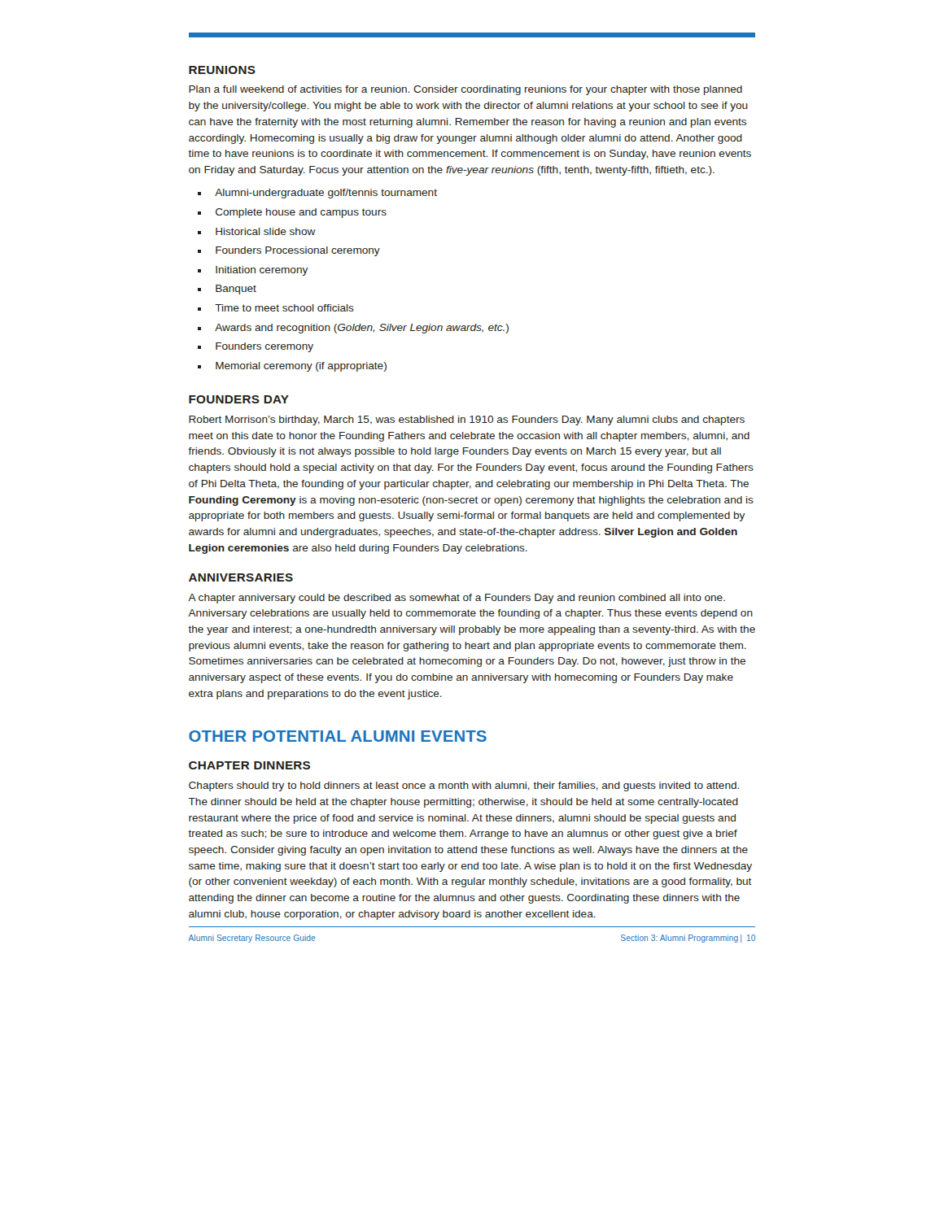Reunions
Plan a full weekend of activities for a reunion. Consider coordinating reunions for your chapter with those planned by the university/college. You might be able to work with the director of alumni relations at your school to see if you can have the fraternity with the most returning alumni. Remember the reason for having a reunion and plan events accordingly. Homecoming is usually a big draw for younger alumni although older alumni do attend. Another good time to have reunions is to coordinate it with commencement. If commencement is on Sunday, have reunion events on Friday and Saturday. Focus your attention on the five-year reunions (fifth, tenth, twenty-fifth, fiftieth, etc.).
Alumni-undergraduate golf/tennis tournament
Complete house and campus tours
Historical slide show
Founders Processional ceremony
Initiation ceremony
Banquet
Time to meet school officials
Awards and recognition (Golden, Silver Legion awards, etc.)
Founders ceremony
Memorial ceremony (if appropriate)
Founders Day
Robert Morrison’s birthday, March 15, was established in 1910 as Founders Day. Many alumni clubs and chapters meet on this date to honor the Founding Fathers and celebrate the occasion with all chapter members, alumni, and friends. Obviously it is not always possible to hold large Founders Day events on March 15 every year, but all chapters should hold a special activity on that day. For the Founders Day event, focus around the Founding Fathers of Phi Delta Theta, the founding of your particular chapter, and celebrating our membership in Phi Delta Theta. The Founding Ceremony is a moving non-esoteric (non-secret or open) ceremony that highlights the celebration and is appropriate for both members and guests. Usually semi-formal or formal banquets are held and complemented by awards for alumni and undergraduates, speeches, and state-of-the-chapter address. Silver Legion and Golden Legion ceremonies are also held during Founders Day celebrations.
Anniversaries
A chapter anniversary could be described as somewhat of a Founders Day and reunion combined all into one. Anniversary celebrations are usually held to commemorate the founding of a chapter. Thus these events depend on the year and interest; a one-hundredth anniversary will probably be more appealing than a seventy-third. As with the previous alumni events, take the reason for gathering to heart and plan appropriate events to commemorate them. Sometimes anniversaries can be celebrated at homecoming or a Founders Day. Do not, however, just throw in the anniversary aspect of these events. If you do combine an anniversary with homecoming or Founders Day make extra plans and preparations to do the event justice.
Other Potential Alumni Events
Chapter Dinners
Chapters should try to hold dinners at least once a month with alumni, their families, and guests invited to attend. The dinner should be held at the chapter house permitting; otherwise, it should be held at some centrally-located restaurant where the price of food and service is nominal. At these dinners, alumni should be special guests and treated as such; be sure to introduce and welcome them. Arrange to have an alumnus or other guest give a brief speech. Consider giving faculty an open invitation to attend these functions as well. Always have the dinners at the same time, making sure that it doesn’t start too early or end too late. A wise plan is to hold it on the first Wednesday (or other convenient weekday) of each month. With a regular monthly schedule, invitations are a good formality, but attending the dinner can become a routine for the alumnus and other guests. Coordinating these dinners with the alumni club, house corporation, or chapter advisory board is another excellent idea.
Alumni Secretary Resource Guide
Section 3: Alumni Programming |  10